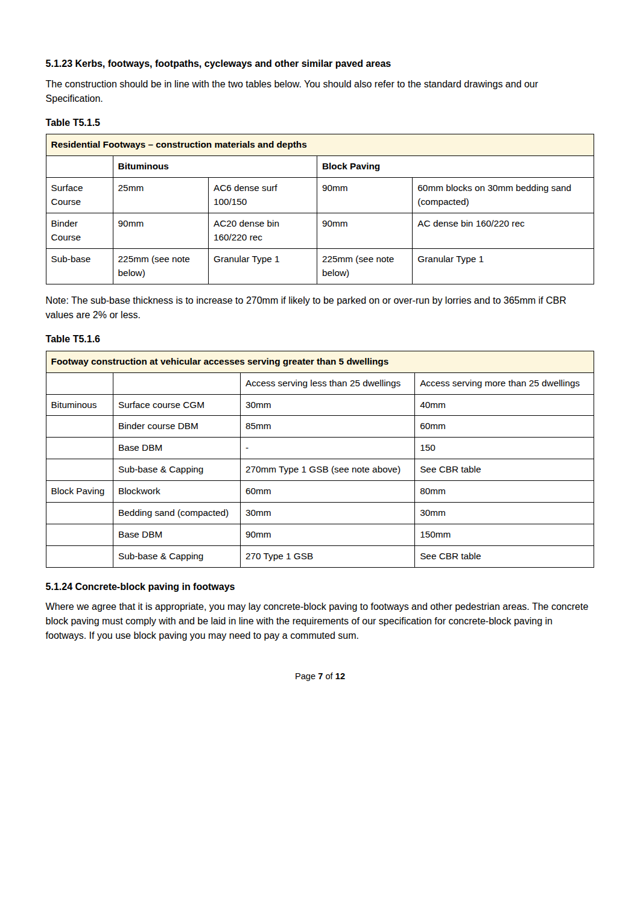5.1.23 Kerbs, footways, footpaths, cycleways and other similar paved areas
The construction should be in line with the two tables below. You should also refer to the standard drawings and our Specification.
Table T5.1.5
Residential Footways – construction materials and depths
| | Bituminous | Block Paving |
| Surface Course | 25mm | AC6 dense surf 100/150 | 90mm | 60mm blocks on 30mm bedding sand (compacted) |
| Binder Course | 90mm | AC20 dense bin 160/220 rec | 90mm | AC dense bin 160/220 rec |
| Sub-base | 225mm (see note below) | Granular Type 1 | 225mm (see note below) | Granular Type 1 |
Note: The sub-base thickness is to increase to 270mm if likely to be parked on or over-run by lorries and to 365mm if CBR values are 2% or less.
Table T5.1.6
Footway construction at vehicular accesses serving greater than 5 dwellings
| | | Access serving less than 25 dwellings | Access serving more than 25 dwellings |
| Bituminous | Surface course CGM | 30mm | 40mm |
| | Binder course DBM | 85mm | 60mm |
| | Base DBM | - | 150 |
| | Sub-base & Capping | 270mm Type 1 GSB (see note above) | See CBR table |
| Block Paving | Blockwork | 60mm | 80mm |
| | Bedding sand (compacted) | 30mm | 30mm |
| | Base DBM | 90mm | 150mm |
| | Sub-base & Capping | 270 Type 1 GSB | See CBR table |
5.1.24 Concrete-block paving in footways
Where we agree that it is appropriate, you may lay concrete-block paving to footways and other pedestrian areas. The concrete block paving must comply with and be laid in line with the requirements of our specification for concrete-block paving in footways. If you use block paving you may need to pay a commuted sum.
Page 7 of 12